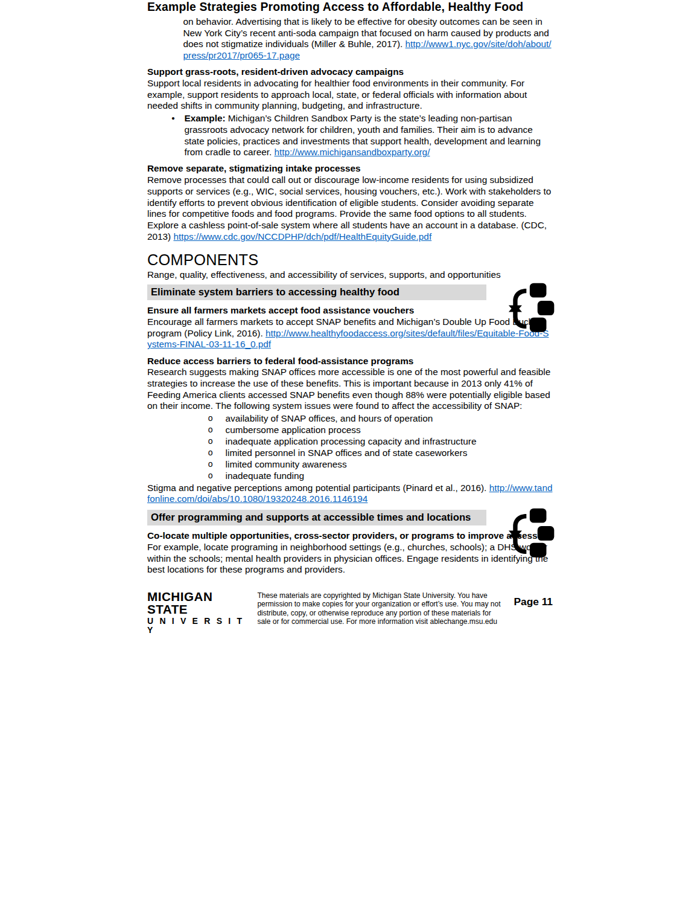Example Strategies Promoting Access to Affordable, Healthy Food
on behavior. Advertising that is likely to be effective for obesity outcomes can be seen in New York City’s recent anti-soda campaign that focused on harm caused by products and does not stigmatize individuals (Miller & Buhle, 2017). http://www1.nyc.gov/site/doh/about/press/pr2017/pr065-17.page
Support grass-roots, resident-driven advocacy campaigns
Support local residents in advocating for healthier food environments in their community. For example, support residents to approach local, state, or federal officials with information about needed shifts in community planning, budgeting, and infrastructure.
Example: Michigan’s Children Sandbox Party is the state’s leading non-partisan grassroots advocacy network for children, youth and families. Their aim is to advance state policies, practices and investments that support health, development and learning from cradle to career. http://www.michigansandboxparty.org/
Remove separate, stigmatizing intake processes
Remove processes that could call out or discourage low-income residents for using subsidized supports or services (e.g., WIC, social services, housing vouchers, etc.). Work with stakeholders to identify efforts to prevent obvious identification of eligible students. Consider avoiding separate lines for competitive foods and food programs. Provide the same food options to all students. Explore a cashless point-of-sale system where all students have an account in a database. (CDC, 2013) https://www.cdc.gov/NCCDPHP/dch/pdf/HealthEquityGuide.pdf
COMPONENTS
Range, quality, effectiveness, and accessibility of services, supports, and opportunities
Eliminate system barriers to accessing healthy food
Ensure all farmers markets accept food assistance vouchers
Encourage all farmers markets to accept SNAP benefits and Michigan’s Double Up Food Bucks program (Policy Link, 2016). http://www.healthyfoodaccess.org/sites/default/files/Equitable-Food-Systems-FINAL-03-11-16_0.pdf
Reduce access barriers to federal food-assistance programs
Research suggests making SNAP offices more accessible is one of the most powerful and feasible strategies to increase the use of these benefits. This is important because in 2013 only 41% of Feeding America clients accessed SNAP benefits even though 88% were potentially eligible based on their income. The following system issues were found to affect the accessibility of SNAP:
availability of SNAP offices, and hours of operation
cumbersome application process
inadequate application processing capacity and infrastructure
limited personnel in SNAP offices and of state caseworkers
limited community awareness
inadequate funding
Stigma and negative perceptions among potential participants (Pinard et al., 2016). http://www.tandfonline.com/doi/abs/10.1080/19320248.2016.1146194
Offer programming and supports at accessible times and locations
Co-locate multiple opportunities, cross-sector providers, or programs to improve access
For example, locate programing in neighborhood settings (e.g., churches, schools); a DHS worker within the schools; mental health providers in physician offices. Engage residents in identifying the best locations for these programs and providers.
MICHIGAN STATE
U N I V E R S I T Y
These materials are copyrighted by Michigan State University. You have permission to make copies for your organization or effort’s use. You may not distribute, copy, or otherwise reproduce any portion of these materials for sale or for commercial use. For more information visit ablechange.msu.edu
Page 11